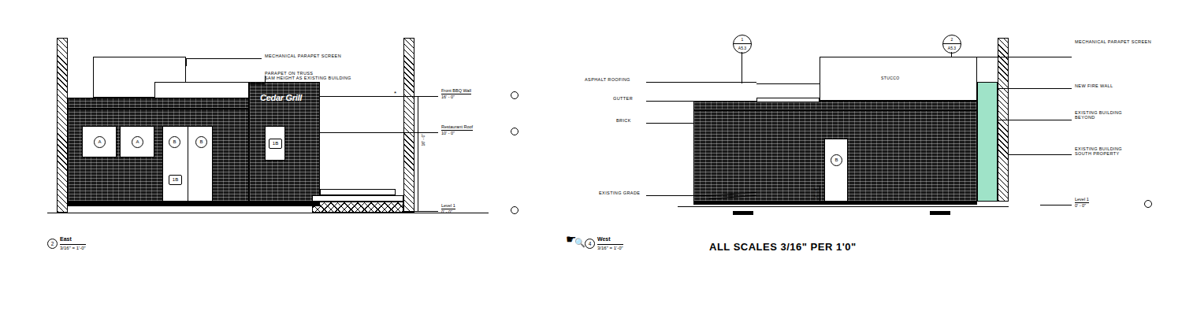====================== EAST ELEVATION ======================
Cedar Grill
A
A
B
B
1B
1B
MECHANICAL PARAPET SCREEN
PARAPET ON TRUSS
SAM HEIGHT AS EXISTING BUILDING
Front BBQ Wall 16' - 0"
Restaurant Roof 10' - 0"
Level 10' - 0"
16' - 0"
*
2 East 3/16" = 1'-0"
====================== WEST ELEVATION ======================
1 A5.3
2 A5.3
STUCCO
B
2' - 4"
ASPHALT ROOFING
GUTTER
BRICK
EXISTING GRADE
MECHANICAL PARAPET SCREEN
NEW FIRE WALL
EXISTING BUILDING
BEYOND
EXISTING BUILDING
SOUTH PROPERTY
Level 10' - 0"
☛🔍
4 West 3/16" = 1'-0"
ALL SCALES 3/16" PER 1'0"